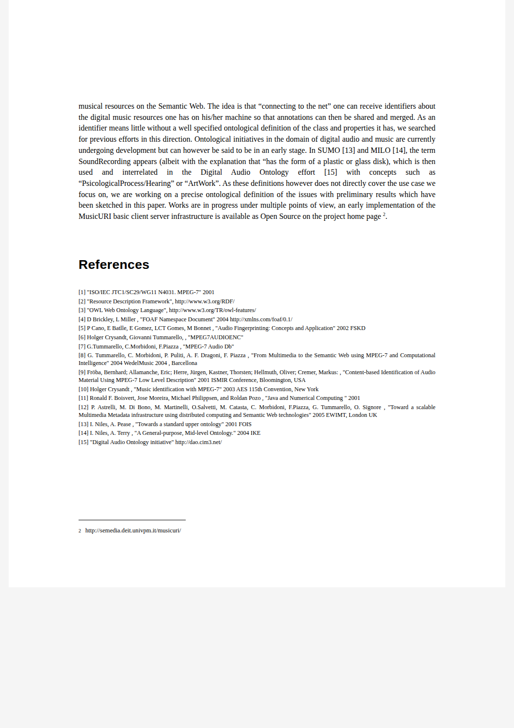musical resources on the Semantic Web. The idea is that “connecting to the net” one can receive identifiers about the digital music resources one has on his/her machine so that annotations can then be shared and merged. As an identifier means little without a well specified ontological definition of the class and properties it has, we searched for previous efforts in this direction. Ontological initiatives in the domain of digital audio and music are currently undergoing development but can however be said to be in an early stage. In SUMO [13] and MILO [14], the term SoundRecording appears (albeit with the explanation that “has the form of a plastic or glass disk), which is then used and interrelated in the Digital Audio Ontology effort [15] with concepts such as “PsicologicalProcess/Hearing” or “ArtWork”. As these definitions however does not directly cover the use case we focus on, we are working on a precise ontological definition of the issues with preliminary results which have been sketched in this paper. Works are in progress under multiple points of view, an early implementation of the MusicURI basic client server infrastructure is available as Open Source on the project home page 2.
References
[1] "ISO/IEC JTC1/SC29/WG11 N4031. MPEG-7" 2001
[2] "Resource Description Framework", http://www.w3.org/RDF/
[3] "OWL Web Ontology Language", http://www.w3.org/TR/owl-features/
[4] D Brickley, L Miller , "FOAF Namespace Document" 2004 http://xmlns.com/foaf/0.1/
[5] P Cano, E Batlle, E Gomez, LCT Gomes, M Bonnet , "Audio Fingerprinting: Concepts and Application" 2002 FSKD
[6] Holger Crysandt, Giovanni Tummarello, , "MPEG7AUDIOENC"
[7] G.Tummarello, C.Morbidoni, F.Piazza , "MPEG-7 Audio Db"
[8] G. Tummarello, C. Morbidoni, P. Puliti, A. F. Dragoni, F. Piazza , "From Multimedia to the Semantic Web using MPEG-7 and Computational Intelligence" 2004 WedelMusic 2004 , Barcellona
[9] Fröba, Bernhard; Allamanche, Eric; Herre, Jürgen, Kastner, Thorsten; Hellmuth, Oliver; Cremer, Markus: , "Content-based Identification of Audio Material Using MPEG-7 Low Level Description" 2001 ISMIR Conference, Bloomington, USA
[10] Holger Crysandt , "Music identification with MPEG-7" 2003 AES 115th Convention, New York
[11] Ronald F. Boisvert, Jose Moreira, Michael Philippsen, and Roldan Pozo , "Java and Numerical Computing " 2001
[12] P. Astrelli, M. Di Bono, M. Martinelli, O.Salvetti, M. Catasta, C. Morbidoni, F.Piazza, G. Tummarello, O. Signore , "Toward a scalable Multimedia Metadata infrastructure using distributed computing and Semantic Web technologies" 2005 EWIMT, London UK
[13] I. Niles, A. Pease , "Towards a standard upper ontology" 2001 FOIS
[14] I. Niles, A. Terry , "A General-purpose, Mid-level Ontology." 2004 IKE
[15] "Digital Audio Ontology initiative" http://dao.cim3.net/
2http://semedia.deit.univpm.it/musicuri/